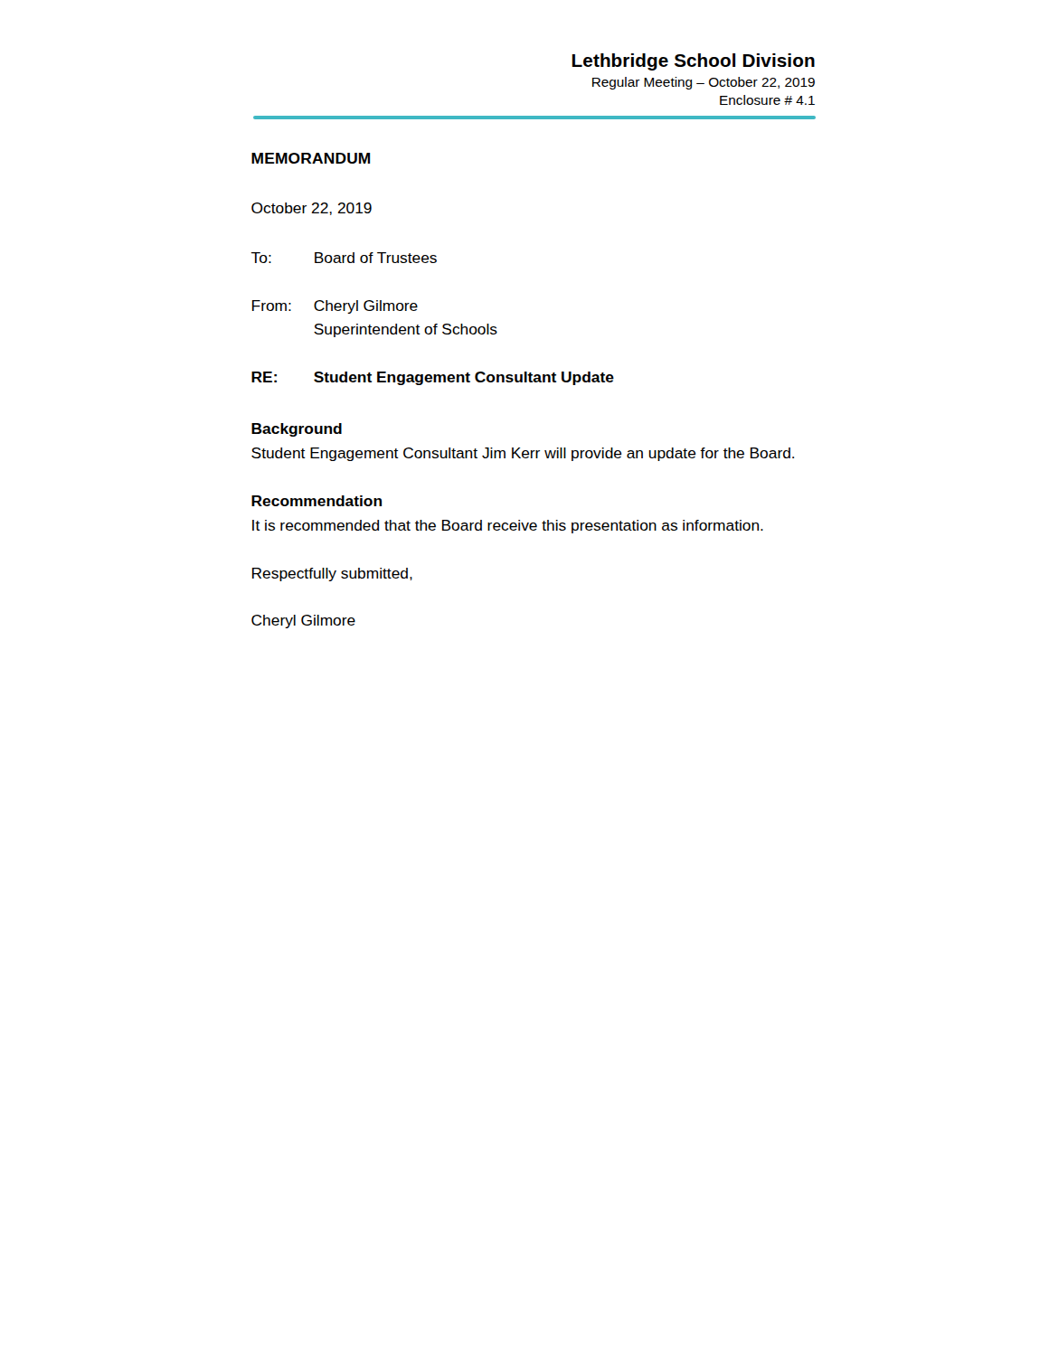Lethbridge School Division
Regular Meeting – October 22, 2019
Enclosure # 4.1
MEMORANDUM
October 22, 2019
To:
Board of Trustees
From:
Cheryl Gilmore Superintendent of Schools
RE:
Student Engagement Consultant Update
Background
Student Engagement Consultant Jim Kerr will provide an update for the Board.
Recommendation
It is recommended that the Board receive this presentation as information.
Respectfully submitted,
Cheryl Gilmore